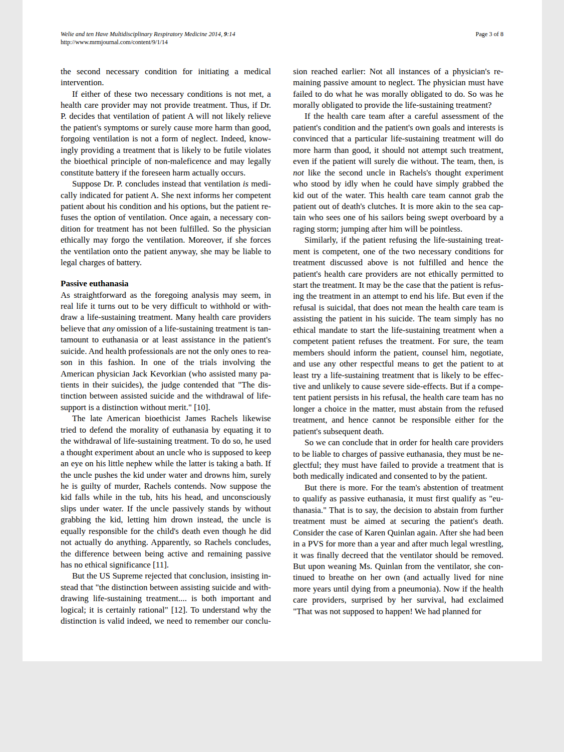Welie and ten Have Multidisciplinary Respiratory Medicine 2014, 9:14
http://www.mrmjournal.com/content/9/1/14
Page 3 of 8
the second necessary condition for initiating a medical intervention.
If either of these two necessary conditions is not met, a health care provider may not provide treatment. Thus, if Dr. P. decides that ventilation of patient A will not likely relieve the patient's symptoms or surely cause more harm than good, forgoing ventilation is not a form of neglect. Indeed, knowingly providing a treatment that is likely to be futile violates the bioethical principle of non-maleficence and may legally constitute battery if the foreseen harm actually occurs.
Suppose Dr. P. concludes instead that ventilation is medically indicated for patient A. She next informs her competent patient about his condition and his options, but the patient refuses the option of ventilation. Once again, a necessary condition for treatment has not been fulfilled. So the physician ethically may forgo the ventilation. Moreover, if she forces the ventilation onto the patient anyway, she may be liable to legal charges of battery.
Passive euthanasia
As straightforward as the foregoing analysis may seem, in real life it turns out to be very difficult to withhold or withdraw a life-sustaining treatment. Many health care providers believe that any omission of a life-sustaining treatment is tantamount to euthanasia or at least assistance in the patient's suicide. And health professionals are not the only ones to reason in this fashion. In one of the trials involving the American physician Jack Kevorkian (who assisted many patients in their suicides), the judge contended that "The distinction between assisted suicide and the withdrawal of life-support is a distinction without merit." [10].
The late American bioethicist James Rachels likewise tried to defend the morality of euthanasia by equating it to the withdrawal of life-sustaining treatment. To do so, he used a thought experiment about an uncle who is supposed to keep an eye on his little nephew while the latter is taking a bath. If the uncle pushes the kid under water and drowns him, surely he is guilty of murder, Rachels contends. Now suppose the kid falls while in the tub, hits his head, and unconsciously slips under water. If the uncle passively stands by without grabbing the kid, letting him drown instead, the uncle is equally responsible for the child's death even though he did not actually do anything. Apparently, so Rachels concludes, the difference between being active and remaining passive has no ethical significance [11].
But the US Supreme rejected that conclusion, insisting instead that "the distinction between assisting suicide and withdrawing life-sustaining treatment.... is both important and logical; it is certainly rational" [12]. To understand why the distinction is valid indeed, we need to remember our conclusion reached earlier: Not all instances of a physician's remaining passive amount to neglect. The physician must have failed to do what he was morally obligated to do. So was he morally obligated to provide the life-sustaining treatment?
If the health care team after a careful assessment of the patient's condition and the patient's own goals and interests is convinced that a particular life-sustaining treatment will do more harm than good, it should not attempt such treatment, even if the patient will surely die without. The team, then, is not like the second uncle in Rachels's thought experiment who stood by idly when he could have simply grabbed the kid out of the water. This health care team cannot grab the patient out of death's clutches. It is more akin to the sea captain who sees one of his sailors being swept overboard by a raging storm; jumping after him will be pointless.
Similarly, if the patient refusing the life-sustaining treatment is competent, one of the two necessary conditions for treatment discussed above is not fulfilled and hence the patient's health care providers are not ethically permitted to start the treatment. It may be the case that the patient is refusing the treatment in an attempt to end his life. But even if the refusal is suicidal, that does not mean the health care team is assisting the patient in his suicide. The team simply has no ethical mandate to start the life-sustaining treatment when a competent patient refuses the treatment. For sure, the team members should inform the patient, counsel him, negotiate, and use any other respectful means to get the patient to at least try a life-sustaining treatment that is likely to be effective and unlikely to cause severe side-effects. But if a competent patient persists in his refusal, the health care team has no longer a choice in the matter, must abstain from the refused treatment, and hence cannot be responsible either for the patient's subsequent death.
So we can conclude that in order for health care providers to be liable to charges of passive euthanasia, they must be neglectful; they must have failed to provide a treatment that is both medically indicated and consented to by the patient.
But there is more. For the team's abstention of treatment to qualify as passive euthanasia, it must first qualify as "euthanasia." That is to say, the decision to abstain from further treatment must be aimed at securing the patient's death. Consider the case of Karen Quinlan again. After she had been in a PVS for more than a year and after much legal wrestling, it was finally decreed that the ventilator should be removed. But upon weaning Ms. Quinlan from the ventilator, she continued to breathe on her own (and actually lived for nine more years until dying from a pneumonia). Now if the health care providers, surprised by her survival, had exclaimed "That was not supposed to happen! We had planned for